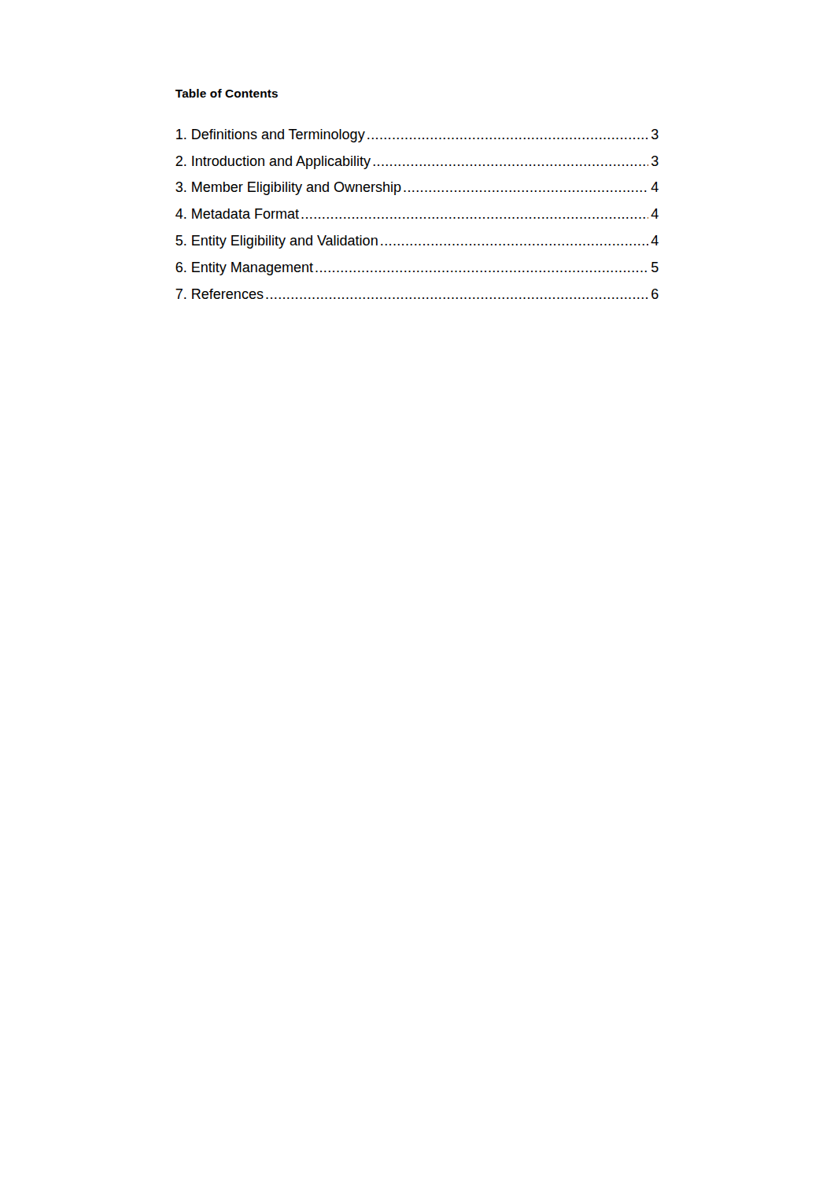Table of Contents
1. Definitions and Terminology .................................................................................................. 3
2. Introduction and Applicability .............................................................................................. 3
3. Member Eligibility and Ownership ..................................................................................... 4
4. Metadata Format ................................................................................................................. 4
5. Entity Eligibility and Validation ........................................................................................... 4
6. Entity Management ............................................................................................................. 5
7. References ............................................................................................................................. 6